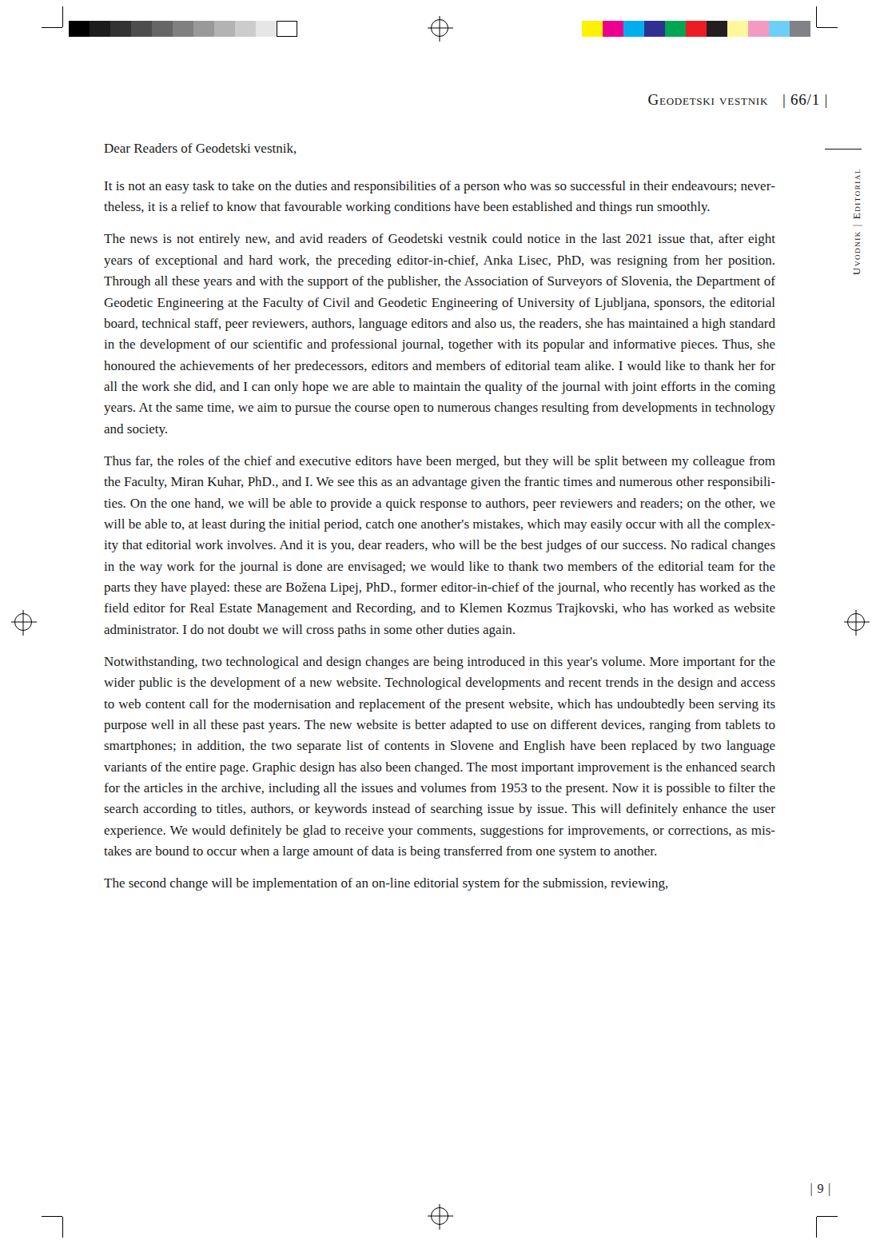Geodetski vestnik | 66/1 |
Uvodnik | Editorial
Dear Readers of Geodetski vestnik,
It is not an easy task to take on the duties and responsibilities of a person who was so successful in their endeavours; nevertheless, it is a relief to know that favourable working conditions have been established and things run smoothly.
The news is not entirely new, and avid readers of Geodetski vestnik could notice in the last 2021 issue that, after eight years of exceptional and hard work, the preceding editor-in-chief, Anka Lisec, PhD, was resigning from her position. Through all these years and with the support of the publisher, the Association of Surveyors of Slovenia, the Department of Geodetic Engineering at the Faculty of Civil and Geodetic Engineering of University of Ljubljana, sponsors, the editorial board, technical staff, peer reviewers, authors, language editors and also us, the readers, she has maintained a high standard in the development of our scientific and professional journal, together with its popular and informative pieces. Thus, she honoured the achievements of her predecessors, editors and members of editorial team alike. I would like to thank her for all the work she did, and I can only hope we are able to maintain the quality of the journal with joint efforts in the coming years. At the same time, we aim to pursue the course open to numerous changes resulting from developments in technology and society.
Thus far, the roles of the chief and executive editors have been merged, but they will be split between my colleague from the Faculty, Miran Kuhar, PhD., and I. We see this as an advantage given the frantic times and numerous other responsibilities. On the one hand, we will be able to provide a quick response to authors, peer reviewers and readers; on the other, we will be able to, at least during the initial period, catch one another's mistakes, which may easily occur with all the complexity that editorial work involves. And it is you, dear readers, who will be the best judges of our success. No radical changes in the way work for the journal is done are envisaged; we would like to thank two members of the editorial team for the parts they have played: these are Božena Lipej, PhD., former editor-in-chief of the journal, who recently has worked as the field editor for Real Estate Management and Recording, and to Klemen Kozmus Trajkovski, who has worked as website administrator. I do not doubt we will cross paths in some other duties again.
Notwithstanding, two technological and design changes are being introduced in this year's volume. More important for the wider public is the development of a new website. Technological developments and recent trends in the design and access to web content call for the modernisation and replacement of the present website, which has undoubtedly been serving its purpose well in all these past years. The new website is better adapted to use on different devices, ranging from tablets to smartphones; in addition, the two separate list of contents in Slovene and English have been replaced by two language variants of the entire page. Graphic design has also been changed. The most important improvement is the enhanced search for the articles in the archive, including all the issues and volumes from 1953 to the present. Now it is possible to filter the search according to titles, authors, or keywords instead of searching issue by issue. This will definitely enhance the user experience. We would definitely be glad to receive your comments, suggestions for improvements, or corrections, as mistakes are bound to occur when a large amount of data is being transferred from one system to another.
The second change will be implementation of an on-line editorial system for the submission, reviewing,
| 9 |